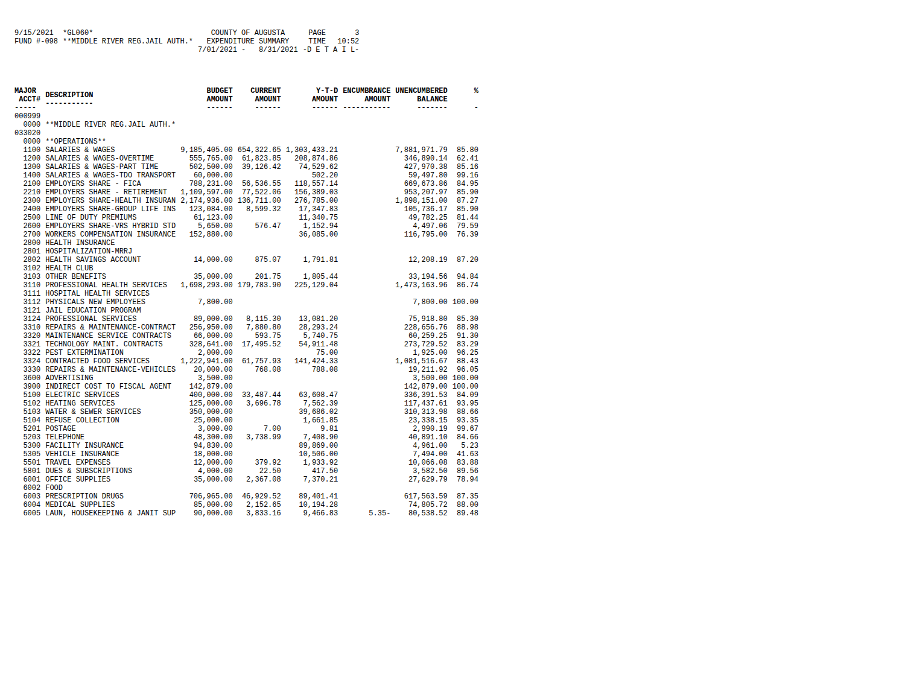| 9/15/2021 | *GL060* | COUNTY OF AUGUSTA | PAGE | 3 |
| FUND #-098 | **MIDDLE RIVER REG.JAIL AUTH.* | EXPENDITURE SUMMARY | TIME | 10:52 |
| | | 7/01/2021 - 8/31/2021 | -D E T A I L- |
| MAJOR ACCT# ----- | DESCRIPTION ----------- | BUDGET AMOUNT ------ | CURRENT AMOUNT ------ | Y-T-D AMOUNT ------ | ENCUMBRANCE AMOUNT ----------- | UNENCUMBERED BALANCE ------- | % - |
| --- | --- | --- | --- | --- | --- | --- | --- |
| 000999 | | | | | | | |
| 0000 | **MIDDLE RIVER REG.JAIL AUTH.* | | | | | | |
| 033020 | | | | | | | |
| 0000 | **OPERATIONS** | | | | | | |
| 1100 | SALARIES & WAGES | 9,185,405.00 | 654,322.65 | 1,303,433.21 | | 7,881,971.79 | 85.80 |
| 1200 | SALARIES & WAGES-OVERTIME | 555,765.00 | 61,823.85 | 208,874.86 | | 346,890.14 | 62.41 |
| 1300 | SALARIES & WAGES-PART TIME | 502,500.00 | 39,126.42 | 74,529.62 | | 427,970.38 | 85.16 |
| 1400 | SALARIES & WAGES-TDO TRANSPORT | 60,000.00 | | 502.20 | | 59,497.80 | 99.16 |
| 2100 | EMPLOYERS SHARE - FICA | 788,231.00 | 56,536.55 | 118,557.14 | | 669,673.86 | 84.95 |
| 2210 | EMPLOYERS SHARE - RETIREMENT | 1,109,597.00 | 77,522.06 | 156,389.03 | | 953,207.97 | 85.90 |
| 2300 | EMPLOYERS SHARE-HEALTH INSURAN | 2,174,936.00 | 136,711.00 | 276,785.00 | | 1,898,151.00 | 87.27 |
| 2400 | EMPLOYERS SHARE-GROUP LIFE INS | 123,084.00 | 8,599.32 | 17,347.83 | | 105,736.17 | 85.90 |
| 2500 | LINE OF DUTY PREMIUMS | 61,123.00 | | 11,340.75 | | 49,782.25 | 81.44 |
| 2600 | EMPLOYERS SHARE-VRS HYBRID STD | 5,650.00 | 576.47 | 1,152.94 | | 4,497.06 | 79.59 |
| 2700 | WORKERS COMPENSATION INSURANCE | 152,880.00 | | 36,085.00 | | 116,795.00 | 76.39 |
| 2800 | HEALTH INSURANCE | | | | | | |
| 2801 | HOSPITALIZATION-MRRJ | | | | | | |
| 2802 | HEALTH SAVINGS ACCOUNT | 14,000.00 | 875.07 | 1,791.81 | | 12,208.19 | 87.20 |
| 3102 | HEALTH CLUB | | | | | | |
| 3103 | OTHER BENEFITS | 35,000.00 | 201.75 | 1,805.44 | | 33,194.56 | 94.84 |
| 3110 | PROFESSIONAL HEALTH SERVICES | 1,698,293.00 | 179,783.90 | 225,129.04 | | 1,473,163.96 | 86.74 |
| 3111 | HOSPITAL HEALTH SERVICES | | | | | | |
| 3112 | PHYSICALS NEW EMPLOYEES | 7,800.00 | | | | 7,800.00 | 100.00 |
| 3121 | JAIL EDUCATION PROGRAM | | | | | | |
| 3124 | PROFESSIONAL SERVICES | 89,000.00 | 8,115.30 | 13,081.20 | | 75,918.80 | 85.30 |
| 3310 | REPAIRS & MAINTENANCE-CONTRACT | 256,950.00 | 7,880.80 | 28,293.24 | | 228,656.76 | 88.98 |
| 3320 | MAINTENANCE SERVICE CONTRACTS | 66,000.00 | 593.75 | 5,740.75 | | 60,259.25 | 91.30 |
| 3321 | TECHNOLOGY MAINT. CONTRACTS | 328,641.00 | 17,495.52 | 54,911.48 | | 273,729.52 | 83.29 |
| 3322 | PEST EXTERMINATION | 2,000.00 | | 75.00 | | 1,925.00 | 96.25 |
| 3324 | CONTRACTED FOOD SERVICES | 1,222,941.00 | 61,757.93 | 141,424.33 | | 1,081,516.67 | 88.43 |
| 3330 | REPAIRS & MAINTENANCE-VEHICLES | 20,000.00 | 768.08 | 788.08 | | 19,211.92 | 96.05 |
| 3600 | ADVERTISING | 3,500.00 | | | | 3,500.00 | 100.00 |
| 3900 | INDIRECT COST TO FISCAL AGENT | 142,879.00 | | | | 142,879.00 | 100.00 |
| 5100 | ELECTRIC SERVICES | 400,000.00 | 33,487.44 | 63,608.47 | | 336,391.53 | 84.09 |
| 5102 | HEATING SERVICES | 125,000.00 | 3,696.78 | 7,562.39 | | 117,437.61 | 93.95 |
| 5103 | WATER & SEWER SERVICES | 350,000.00 | | 39,686.02 | | 310,313.98 | 88.66 |
| 5104 | REFUSE COLLECTION | 25,000.00 | | 1,661.85 | | 23,338.15 | 93.35 |
| 5201 | POSTAGE | 3,000.00 | 7.00 | 9.81 | | 2,990.19 | 99.67 |
| 5203 | TELEPHONE | 48,300.00 | 3,738.99 | 7,408.90 | | 40,891.10 | 84.66 |
| 5300 | FACILITY INSURANCE | 94,830.00 | | 89,869.00 | | 4,961.00 | 5.23 |
| 5305 | VEHICLE INSURANCE | 18,000.00 | | 10,506.00 | | 7,494.00 | 41.63 |
| 5501 | TRAVEL EXPENSES | 12,000.00 | 379.92 | 1,933.92 | | 10,066.08 | 83.88 |
| 5801 | DUES & SUBSCRIPTIONS | 4,000.00 | 22.50 | 417.50 | | 3,582.50 | 89.56 |
| 6001 | OFFICE SUPPLIES | 35,000.00 | 2,367.08 | 7,370.21 | | 27,629.79 | 78.94 |
| 6002 | FOOD | | | | | | |
| 6003 | PRESCRIPTION DRUGS | 706,965.00 | 46,929.52 | 89,401.41 | | 617,563.59 | 87.35 |
| 6004 | MEDICAL SUPPLIES | 85,000.00 | 2,152.65 | 10,194.28 | | 74,805.72 | 88.00 |
| 6005 | LAUN, HOUSEKEEPING & JANIT SUP | 90,000.00 | 3,833.16 | 9,466.83 | 5.35- | 80,538.52 | 89.48 |